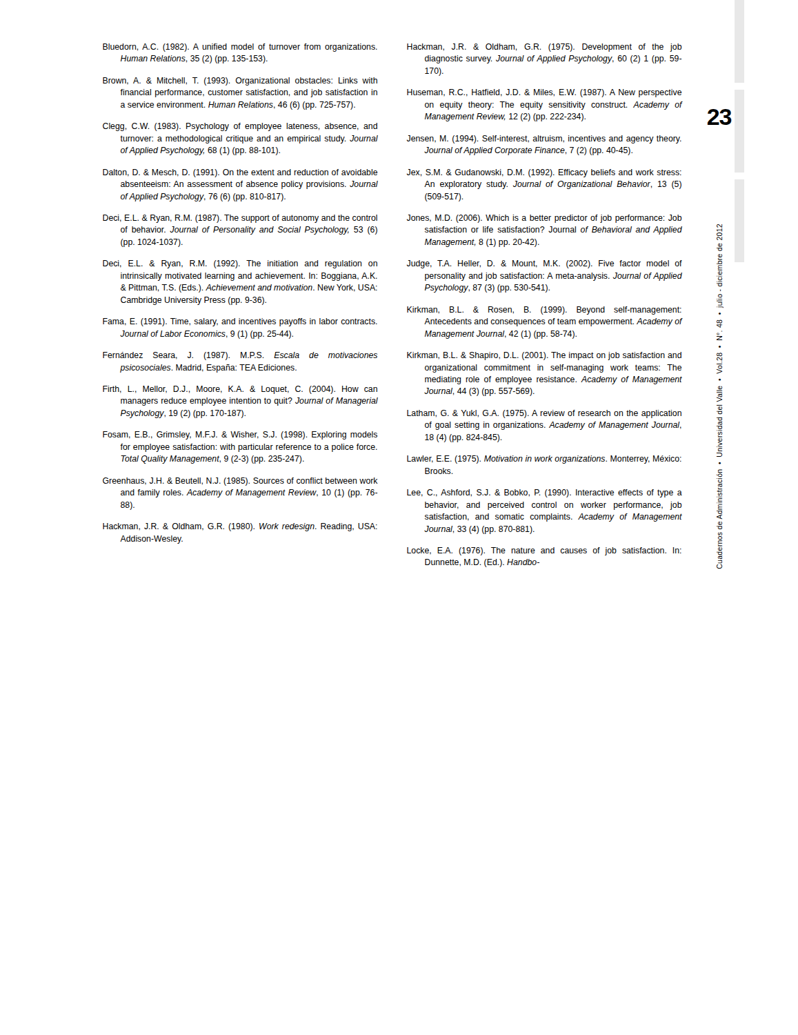23
Bluedorn, A.C. (1982). A unified model of turnover from organizations. Human Relations, 35 (2) (pp. 135-153).
Brown, A. & Mitchell, T. (1993). Organizational obstacles: Links with financial performance, customer satisfaction, and job satisfaction in a service environment. Human Relations, 46 (6) (pp. 725-757).
Clegg, C.W. (1983). Psychology of employee lateness, absence, and turnover: a methodological critique and an empirical study. Journal of Applied Psychology, 68 (1) (pp. 88-101).
Dalton, D. & Mesch, D. (1991). On the extent and reduction of avoidable absenteeism: An assessment of absence policy provisions. Journal of Applied Psychology, 76 (6) (pp. 810-817).
Deci, E.L. & Ryan, R.M. (1987). The support of autonomy and the control of behavior. Journal of Personality and Social Psychology, 53 (6) (pp. 1024-1037).
Deci, E.L. & Ryan, R.M. (1992). The initiation and regulation on intrinsically motivated learning and achievement. In: Boggiana, A.K. & Pittman, T.S. (Eds.). Achievement and motivation. New York, USA: Cambridge University Press (pp. 9-36).
Fama, E. (1991). Time, salary, and incentives payoffs in labor contracts. Journal of Labor Economics, 9 (1) (pp. 25-44).
Fernández Seara, J. (1987). M.P.S. Escala de motivaciones psicosociales. Madrid, España: TEA Ediciones.
Firth, L., Mellor, D.J., Moore, K.A. & Loquet, C. (2004). How can managers reduce employee intention to quit? Journal of Managerial Psychology, 19 (2) (pp. 170-187).
Fosam, E.B., Grimsley, M.F.J. & Wisher, S.J. (1998). Exploring models for employee satisfaction: with particular reference to a police force. Total Quality Management, 9 (2-3) (pp. 235-247).
Greenhaus, J.H. & Beutell, N.J. (1985). Sources of conflict between work and family roles. Academy of Management Review, 10 (1) (pp. 76-88).
Hackman, J.R. & Oldham, G.R. (1980). Work redesign. Reading, USA: Addison-Wesley.
Hackman, J.R. & Oldham, G.R. (1975). Development of the job diagnostic survey. Journal of Applied Psychology, 60 (2) 1 (pp. 59-170).
Huseman, R.C., Hatfield, J.D. & Miles, E.W. (1987). A New perspective on equity theory: The equity sensitivity construct. Academy of Management Review, 12 (2) (pp. 222-234).
Jensen, M. (1994). Self-interest, altruism, incentives and agency theory. Journal of Applied Corporate Finance, 7 (2) (pp. 40-45).
Jex, S.M. & Gudanowski, D.M. (1992). Efficacy beliefs and work stress: An exploratory study. Journal of Organizational Behavior, 13 (5) (509-517).
Jones, M.D. (2006). Which is a better predictor of job performance: Job satisfaction or life satisfaction? Journal of Behavioral and Applied Management, 8 (1) pp. 20-42).
Judge, T.A. Heller, D. & Mount, M.K. (2002). Five factor model of personality and job satisfaction: A meta-analysis. Journal of Applied Psychology, 87 (3) (pp. 530-541).
Kirkman, B.L. & Rosen, B. (1999). Beyond self-management: Antecedents and consequences of team empowerment. Academy of Management Journal, 42 (1) (pp. 58-74).
Kirkman, B.L. & Shapiro, D.L. (2001). The impact on job satisfaction and organizational commitment in self-managing work teams: The mediating role of employee resistance. Academy of Management Journal, 44 (3) (pp. 557-569).
Latham, G. & Yukl, G.A. (1975). A review of research on the application of goal setting in organizations. Academy of Management Journal, 18 (4) (pp. 824-845).
Lawler, E.E. (1975). Motivation in work organizations. Monterrey, México: Brooks.
Lee, C., Ashford, S.J. & Bobko, P. (1990). Interactive effects of type a behavior, and perceived control on worker performance, job satisfaction, and somatic complaints. Academy of Management Journal, 33 (4) (pp. 870-881).
Locke, E.A. (1976). The nature and causes of job satisfaction. In: Dunnette, M.D. (Ed.). Handbo-
Cuadernos de Administración • Universidad del Valle • Vol.28 • N°. 48 • julio - diciembre de 2012